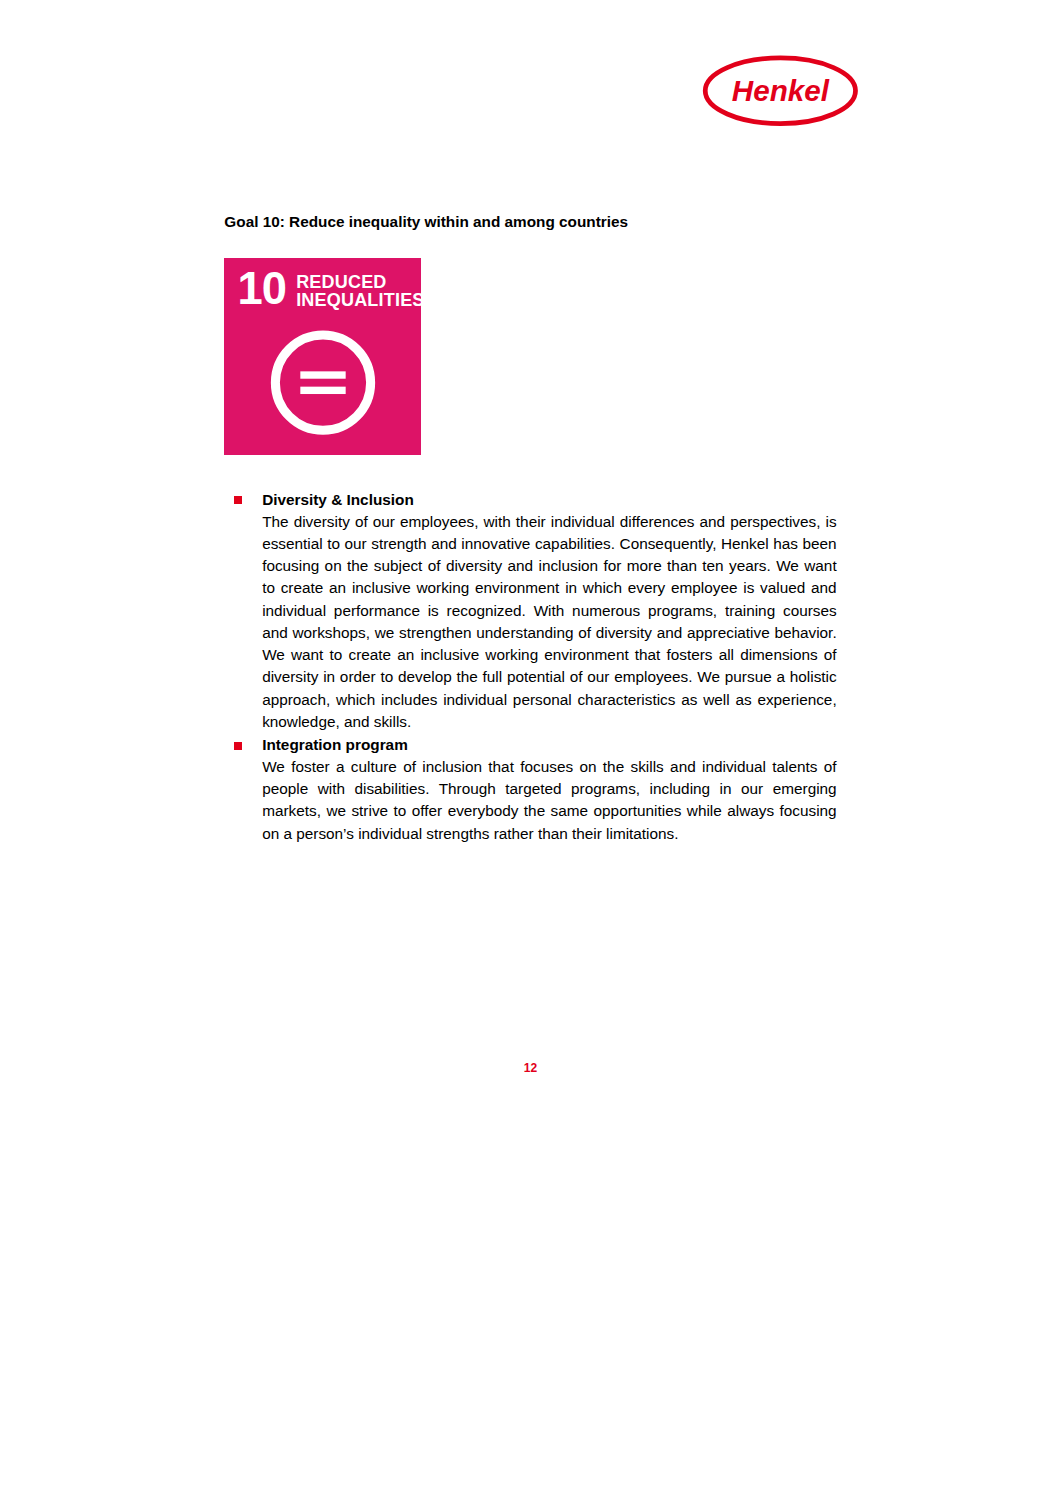Henkel
Goal 10: Reduce inequality within and among countries
10
REDUCED
INEQUALITIES
Diversity & Inclusion
The diversity of our employees, with their individual differences and perspectives, is essential to our strength and innovative capabilities. Consequently, Henkel has been focusing on the subject of diversity and inclusion for more than ten years. We want to create an inclusive working environment in which every employee is valued and individual performance is recognized. With numerous programs, training courses and workshops, we strengthen understanding of diversity and appreciative behavior. We want to create an inclusive working environment that fosters all dimensions of diversity in order to develop the full potential of our employees. We pursue a holistic approach, which includes individual personal characteristics as well as experience, knowledge, and skills.
Integration program
We foster a culture of inclusion that focuses on the skills and individual talents of people with disabilities. Through targeted programs, including in our emerging markets, we strive to offer everybody the same opportunities while always focusing on a person’s individual strengths rather than their limitations.
12